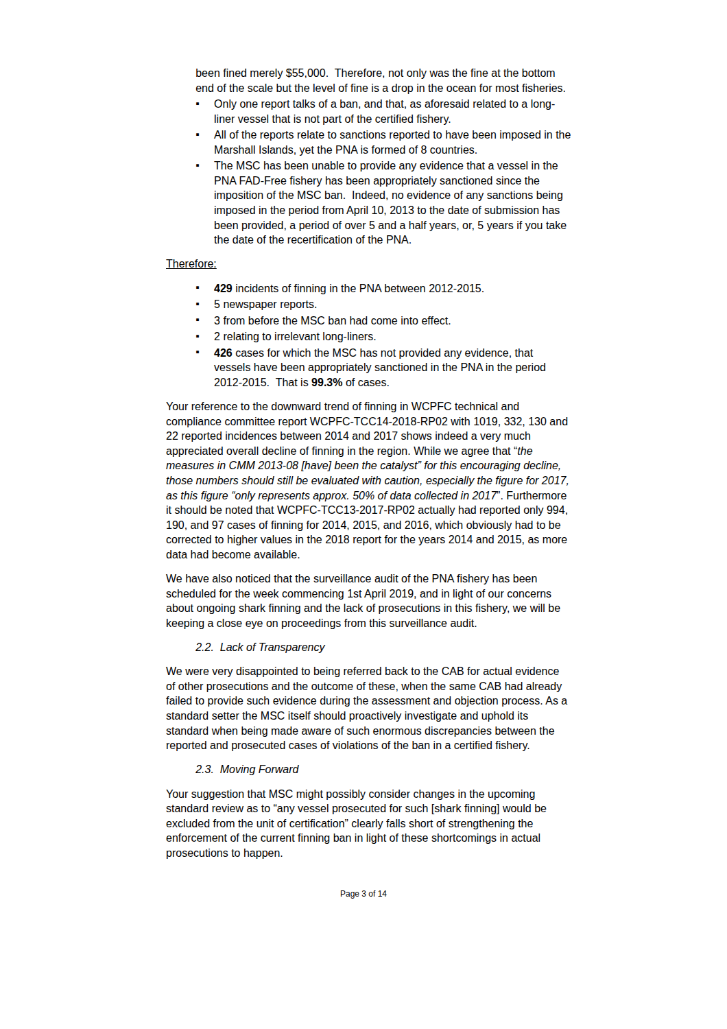been fined merely $55,000. Therefore, not only was the fine at the bottom end of the scale but the level of fine is a drop in the ocean for most fisheries.
Only one report talks of a ban, and that, as aforesaid related to a long-liner vessel that is not part of the certified fishery.
All of the reports relate to sanctions reported to have been imposed in the Marshall Islands, yet the PNA is formed of 8 countries.
The MSC has been unable to provide any evidence that a vessel in the PNA FAD-Free fishery has been appropriately sanctioned since the imposition of the MSC ban. Indeed, no evidence of any sanctions being imposed in the period from April 10, 2013 to the date of submission has been provided, a period of over 5 and a half years, or, 5 years if you take the date of the recertification of the PNA.
Therefore:
429 incidents of finning in the PNA between 2012-2015.
5 newspaper reports.
3 from before the MSC ban had come into effect.
2 relating to irrelevant long-liners.
426 cases for which the MSC has not provided any evidence, that vessels have been appropriately sanctioned in the PNA in the period 2012-2015. That is 99.3% of cases.
Your reference to the downward trend of finning in WCPFC technical and compliance committee report WCPFC-TCC14-2018-RP02 with 1019, 332, 130 and 22 reported incidences between 2014 and 2017 shows indeed a very much appreciated overall decline of finning in the region. While we agree that “the measures in CMM 2013-08 [have] been the catalyst” for this encouraging decline, those numbers should still be evaluated with caution, especially the figure for 2017, as this figure “only represents approx. 50% of data collected in 2017”. Furthermore it should be noted that WCPFC-TCC13-2017-RP02 actually had reported only 994, 190, and 97 cases of finning for 2014, 2015, and 2016, which obviously had to be corrected to higher values in the 2018 report for the years 2014 and 2015, as more data had become available.
We have also noticed that the surveillance audit of the PNA fishery has been scheduled for the week commencing 1st April 2019, and in light of our concerns about ongoing shark finning and the lack of prosecutions in this fishery, we will be keeping a close eye on proceedings from this surveillance audit.
2.2. Lack of Transparency
We were very disappointed to being referred back to the CAB for actual evidence of other prosecutions and the outcome of these, when the same CAB had already failed to provide such evidence during the assessment and objection process. As a standard setter the MSC itself should proactively investigate and uphold its standard when being made aware of such enormous discrepancies between the reported and prosecuted cases of violations of the ban in a certified fishery.
2.3. Moving Forward
Your suggestion that MSC might possibly consider changes in the upcoming standard review as to “any vessel prosecuted for such [shark finning] would be excluded from the unit of certification” clearly falls short of strengthening the enforcement of the current finning ban in light of these shortcomings in actual prosecutions to happen.
Page 3 of 14